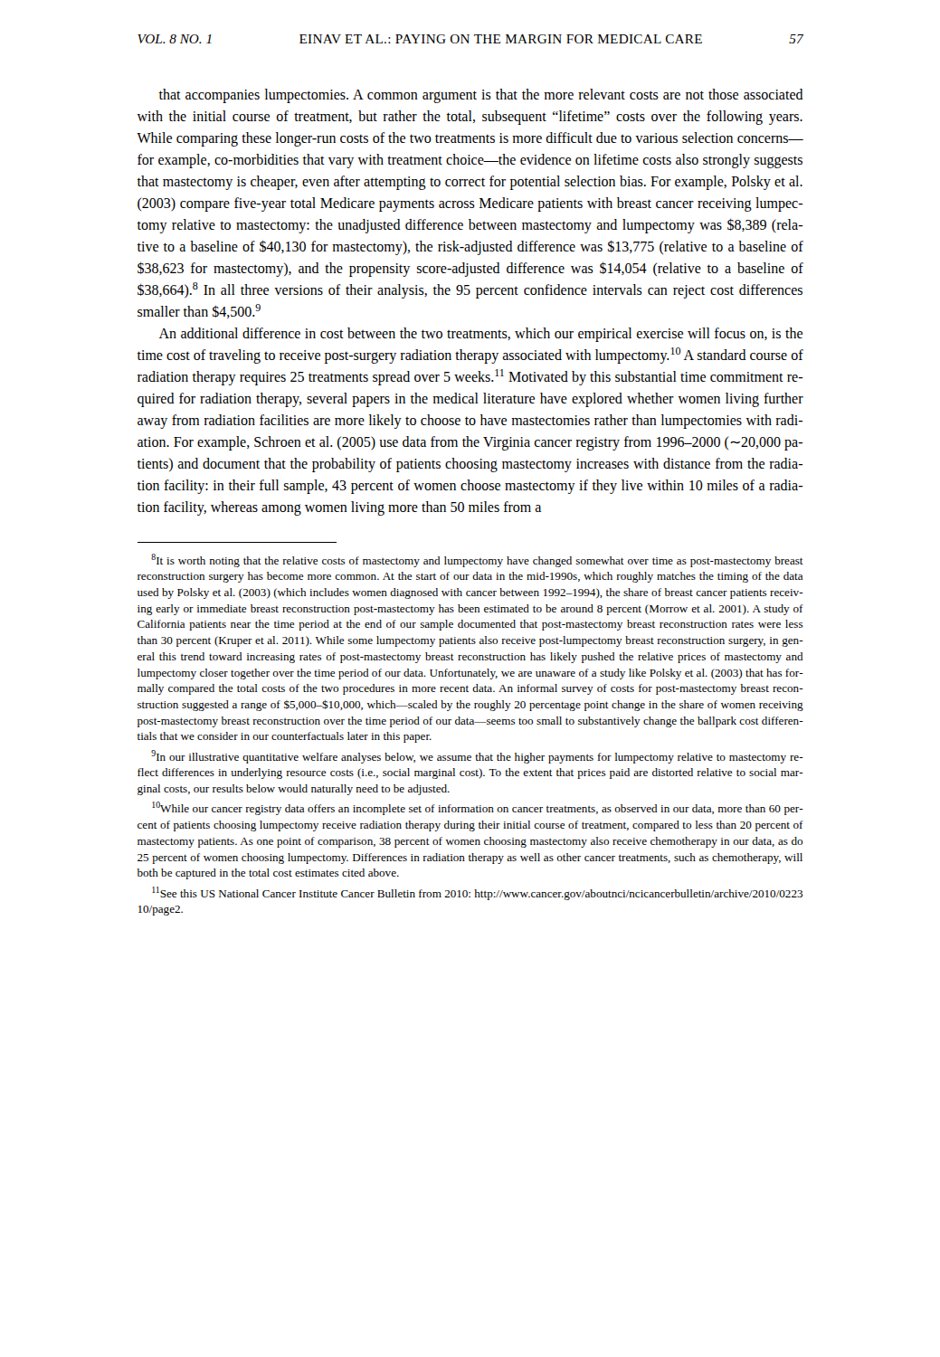VOL. 8 NO. 1 EINAV ET AL.: PAYING ON THE MARGIN FOR MEDICAL CARE 57
that accompanies lumpectomies. A common argument is that the more relevant costs are not those associated with the initial course of treatment, but rather the total, subsequent “lifetime” costs over the following years. While comparing these longer-run costs of the two treatments is more difficult due to various selection concerns—for example, co-morbidities that vary with treatment choice—the evidence on lifetime costs also strongly suggests that mastectomy is cheaper, even after attempting to correct for potential selection bias. For example, Polsky et al. (2003) compare five-year total Medicare payments across Medicare patients with breast cancer receiving lumpectomy relative to mastectomy: the unadjusted difference between mastectomy and lumpectomy was $8,389 (relative to a baseline of $40,130 for mastectomy), the risk-adjusted difference was $13,775 (relative to a baseline of $38,623 for mastectomy), and the propensity score-adjusted difference was $14,054 (relative to a baseline of $38,664).8 In all three versions of their analysis, the 95 percent confidence intervals can reject cost differences smaller than $4,500.9
An additional difference in cost between the two treatments, which our empirical exercise will focus on, is the time cost of traveling to receive post-surgery radiation therapy associated with lumpectomy.10 A standard course of radiation therapy requires 25 treatments spread over 5 weeks.11 Motivated by this substantial time commitment required for radiation therapy, several papers in the medical literature have explored whether women living further away from radiation facilities are more likely to choose to have mastectomies rather than lumpectomies with radiation. For example, Schroen et al. (2005) use data from the Virginia cancer registry from 1996–2000 (∼20,000 patients) and document that the probability of patients choosing mastectomy increases with distance from the radiation facility: in their full sample, 43 percent of women choose mastectomy if they live within 10 miles of a radiation facility, whereas among women living more than 50 miles from a
8It is worth noting that the relative costs of mastectomy and lumpectomy have changed somewhat over time as post-mastectomy breast reconstruction surgery has become more common. At the start of our data in the mid-1990s, which roughly matches the timing of the data used by Polsky et al. (2003) (which includes women diagnosed with cancer between 1992–1994), the share of breast cancer patients receiving early or immediate breast reconstruction post-mastectomy has been estimated to be around 8 percent (Morrow et al. 2001). A study of California patients near the time period at the end of our sample documented that post-mastectomy breast reconstruction rates were less than 30 percent (Kruper et al. 2011). While some lumpectomy patients also receive post-lumpectomy breast reconstruction surgery, in general this trend toward increasing rates of post-mastectomy breast reconstruction has likely pushed the relative prices of mastectomy and lumpectomy closer together over the time period of our data. Unfortunately, we are unaware of a study like Polsky et al. (2003) that has formally compared the total costs of the two procedures in more recent data. An informal survey of costs for post-mastectomy breast reconstruction suggested a range of $5,000–$10,000, which—scaled by the roughly 20 percentage point change in the share of women receiving post-mastectomy breast reconstruction over the time period of our data—seems too small to substantively change the ballpark cost differentials that we consider in our counterfactuals later in this paper.
9In our illustrative quantitative welfare analyses below, we assume that the higher payments for lumpectomy relative to mastectomy reflect differences in underlying resource costs (i.e., social marginal cost). To the extent that prices paid are distorted relative to social marginal costs, our results below would naturally need to be adjusted.
10While our cancer registry data offers an incomplete set of information on cancer treatments, as observed in our data, more than 60 percent of patients choosing lumpectomy receive radiation therapy during their initial course of treatment, compared to less than 20 percent of mastectomy patients. As one point of comparison, 38 percent of women choosing mastectomy also receive chemotherapy in our data, as do 25 percent of women choosing lumpectomy. Differences in radiation therapy as well as other cancer treatments, such as chemotherapy, will both be captured in the total cost estimates cited above.
11See this US National Cancer Institute Cancer Bulletin from 2010: http://www.cancer.gov/aboutnci/ncicancerbulletin/archive/2010/022310/page2.